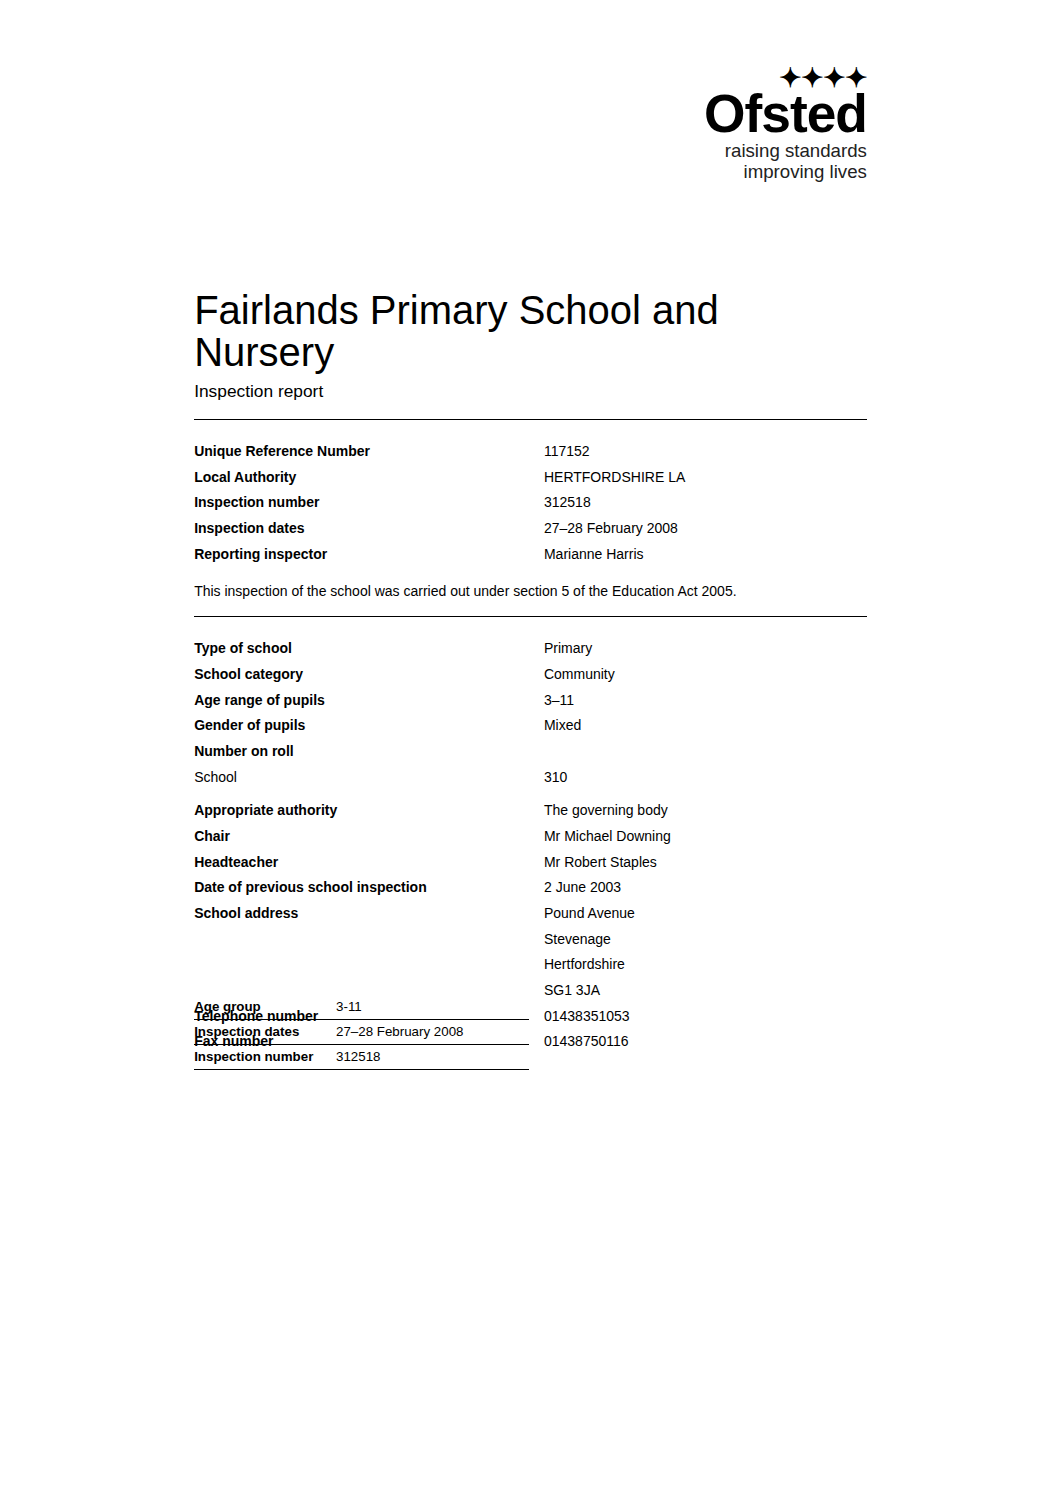✦✦✦✦
Ofsted
raising standards
improving lives
Fairlands Primary School and Nursery
Inspection report
| Unique Reference Number | 117152 |
| Local Authority | HERTFORDSHIRE LA |
| Inspection number | 312518 |
| Inspection dates | 27–28 February 2008 |
| Reporting inspector | Marianne Harris |
This inspection of the school was carried out under section 5 of the Education Act 2005.
| Type of school | Primary |
| School category | Community |
| Age range of pupils | 3–11 |
| Gender of pupils | Mixed |
| Number on roll | |
| School | 310 |
| Appropriate authority | The governing body |
| Chair | Mr Michael Downing |
| Headteacher | Mr Robert Staples |
| Date of previous school inspection | 2 June 2003 |
| School address | Pound Avenue |
| | Stevenage |
| | Hertfordshire |
| | SG1 3JA |
| Telephone number | 01438351053 |
| Fax number | 01438750116 |
| Age group | 3-11 |
| Inspection dates | 27–28 February 2008 |
| Inspection number | 312518 |